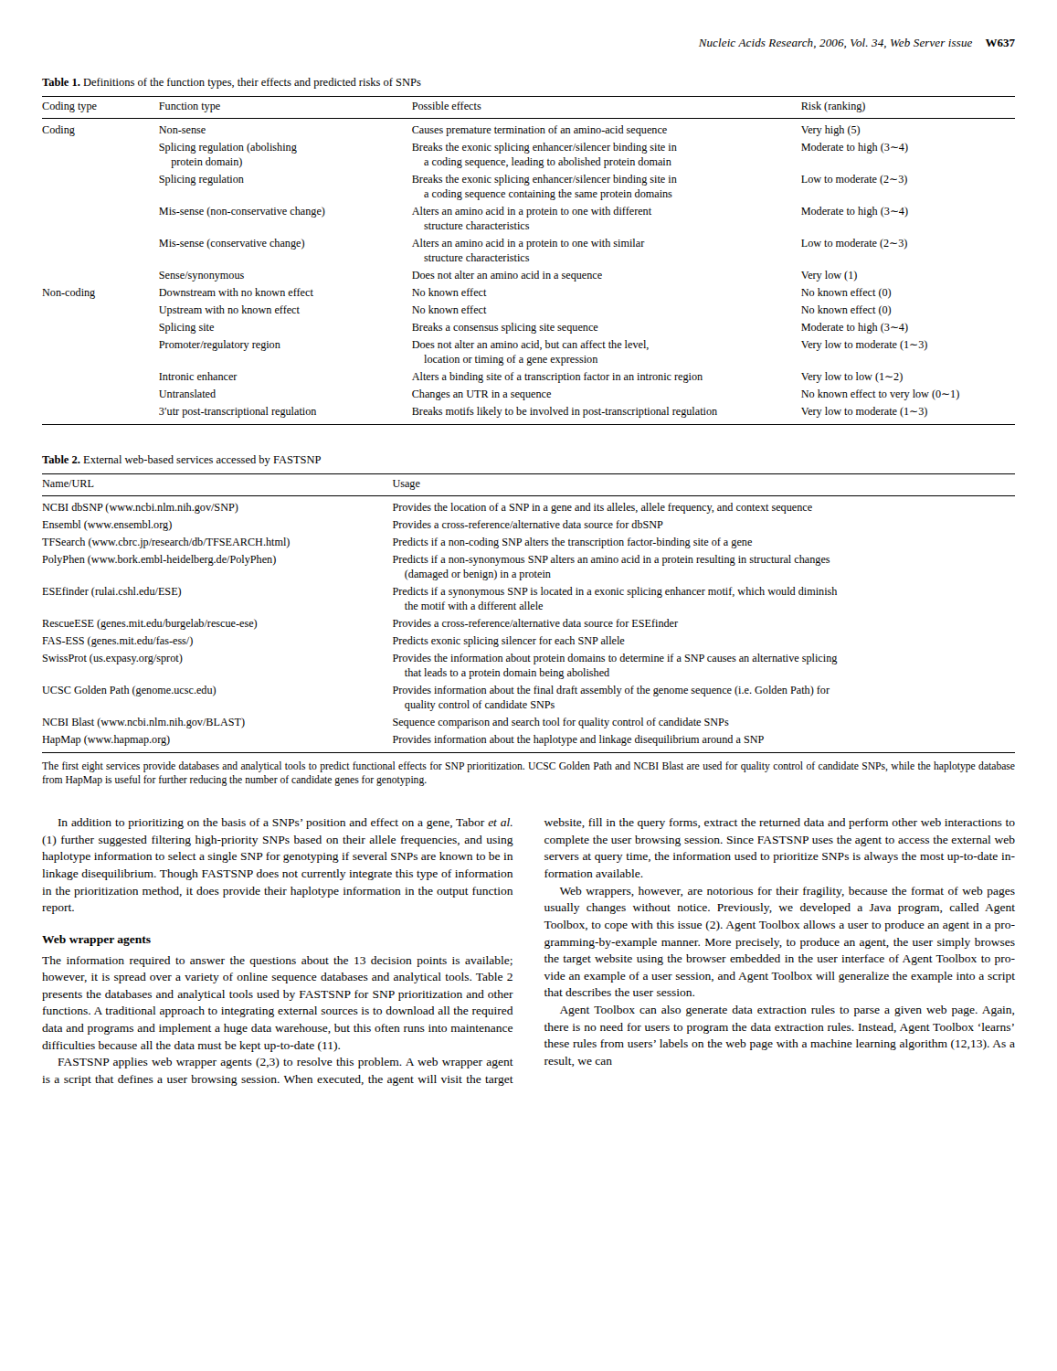Nucleic Acids Research, 2006, Vol. 34, Web Server issue W637
Table 1. Definitions of the function types, their effects and predicted risks of SNPs
| Coding type | Function type | Possible effects | Risk (ranking) |
| --- | --- | --- | --- |
| Coding | Non-sense | Causes premature termination of an amino-acid sequence | Very high (5) |
| | Splicing regulation (abolishing protein domain) | Breaks the exonic splicing enhancer/silencer binding site in a coding sequence, leading to abolished protein domain | Moderate to high (3∼4) |
| | Splicing regulation | Breaks the exonic splicing enhancer/silencer binding site in a coding sequence containing the same protein domains | Low to moderate (2∼3) |
| | Mis-sense (non-conservative change) | Alters an amino acid in a protein to one with different structure characteristics | Moderate to high (3∼4) |
| | Mis-sense (conservative change) | Alters an amino acid in a protein to one with similar structure characteristics | Low to moderate (2∼3) |
| | Sense/synonymous | Does not alter an amino acid in a sequence | Very low (1) |
| Non-coding | Downstream with no known effect | No known effect | No known effect (0) |
| | Upstream with no known effect | No known effect | No known effect (0) |
| | Splicing site | Breaks a consensus splicing site sequence | Moderate to high (3∼4) |
| | Promoter/regulatory region | Does not alter an amino acid, but can affect the level, location or timing of a gene expression | Very low to moderate (1∼3) |
| | Intronic enhancer | Alters a binding site of a transcription factor in an intronic region | Very low to low (1∼2) |
| | Untranslated | Changes an UTR in a sequence | No known effect to very low (0∼1) |
| | 3′utr post-transcriptional regulation | Breaks motifs likely to be involved in post-transcriptional regulation | Very low to moderate (1∼3) |
Table 2. External web-based services accessed by FASTSNP
| Name/URL | Usage |
| --- | --- |
| NCBI dbSNP ( www.ncbi.nlm.nih.gov/SNP ) | Provides the location of a SNP in a gene and its alleles, allele frequency, and context sequence |
| Ensembl ( www.ensembl.org ) | Provides a cross-reference/alternative data source for dbSNP |
| TFSearch ( www.cbrc.jp/research/db/TFSEARCH.html ) | Predicts if a non-coding SNP alters the transcription factor-binding site of a gene |
| PolyPhen ( www.bork.embl-heidelberg.de/PolyPhen ) | Predicts if a non-synonymous SNP alters an amino acid in a protein resulting in structural changes (damaged or benign) in a protein |
| ESEfinder ( rulai.cshl.edu/ESE ) | Predicts if a synonymous SNP is located in a exonic splicing enhancer motif, which would diminish the motif with a different allele |
| RescueESE ( genes.mit.edu/burgelab/rescue-ese ) | Provides a cross-reference/alternative data source for ESEfinder |
| FAS-ESS ( genes.mit.edu/fas-ess/ ) | Predicts exonic splicing silencer for each SNP allele |
| SwissProt ( us.expasy.org/sprot ) | Provides the information about protein domains to determine if a SNP causes an alternative splicing that leads to a protein domain being abolished |
| UCSC Golden Path ( genome.ucsc.edu ) | Provides information about the final draft assembly of the genome sequence (i.e. Golden Path) for quality control of candidate SNPs |
| NCBI Blast ( www.ncbi.nlm.nih.gov/BLAST ) | Sequence comparison and search tool for quality control of candidate SNPs |
| HapMap ( www.hapmap.org ) | Provides information about the haplotype and linkage disequilibrium around a SNP |
The first eight services provide databases and analytical tools to predict functional effects for SNP prioritization. UCSC Golden Path and NCBI Blast are used for quality control of candidate SNPs, while the haplotype database from HapMap is useful for further reducing the number of candidate genes for genotyping.
In addition to prioritizing on the basis of a SNPs’ position and effect on a gene, Tabor et al. (1) further suggested filtering high-priority SNPs based on their allele frequencies, and using haplotype information to select a single SNP for genotyping if several SNPs are known to be in linkage disequilibrium. Though FASTSNP does not currently integrate this type of information in the prioritization method, it does provide their haplotype information in the output function report.
Web wrapper agents
The information required to answer the questions about the 13 decision points is available; however, it is spread over a variety of online sequence databases and analytical tools. Table 2 presents the databases and analytical tools used by FASTSNP for SNP prioritization and other functions. A traditional approach to integrating external sources is to download all the required data and programs and implement a huge data warehouse, but this often runs into maintenance difficulties because all the data must be kept up-to-date (11).
FASTSNP applies web wrapper agents (2,3) to resolve this problem. A web wrapper agent is a script that defines a user browsing session. When executed, the agent will visit the target website, fill in the query forms, extract the returned data and perform other web interactions to complete the user browsing session. Since FASTSNP uses the agent to access the external web servers at query time, the information used to prioritize SNPs is always the most up-to-date information available.
Web wrappers, however, are notorious for their fragility, because the format of web pages usually changes without notice. Previously, we developed a Java program, called Agent Toolbox, to cope with this issue (2). Agent Toolbox allows a user to produce an agent in a programming-by-example manner. More precisely, to produce an agent, the user simply browses the target website using the browser embedded in the user interface of Agent Toolbox to provide an example of a user session, and Agent Toolbox will generalize the example into a script that describes the user session.
Agent Toolbox can also generate data extraction rules to parse a given web page. Again, there is no need for users to program the data extraction rules. Instead, Agent Toolbox ‘learns’ these rules from users’ labels on the web page with a machine learning algorithm (12,13). As a result, we can